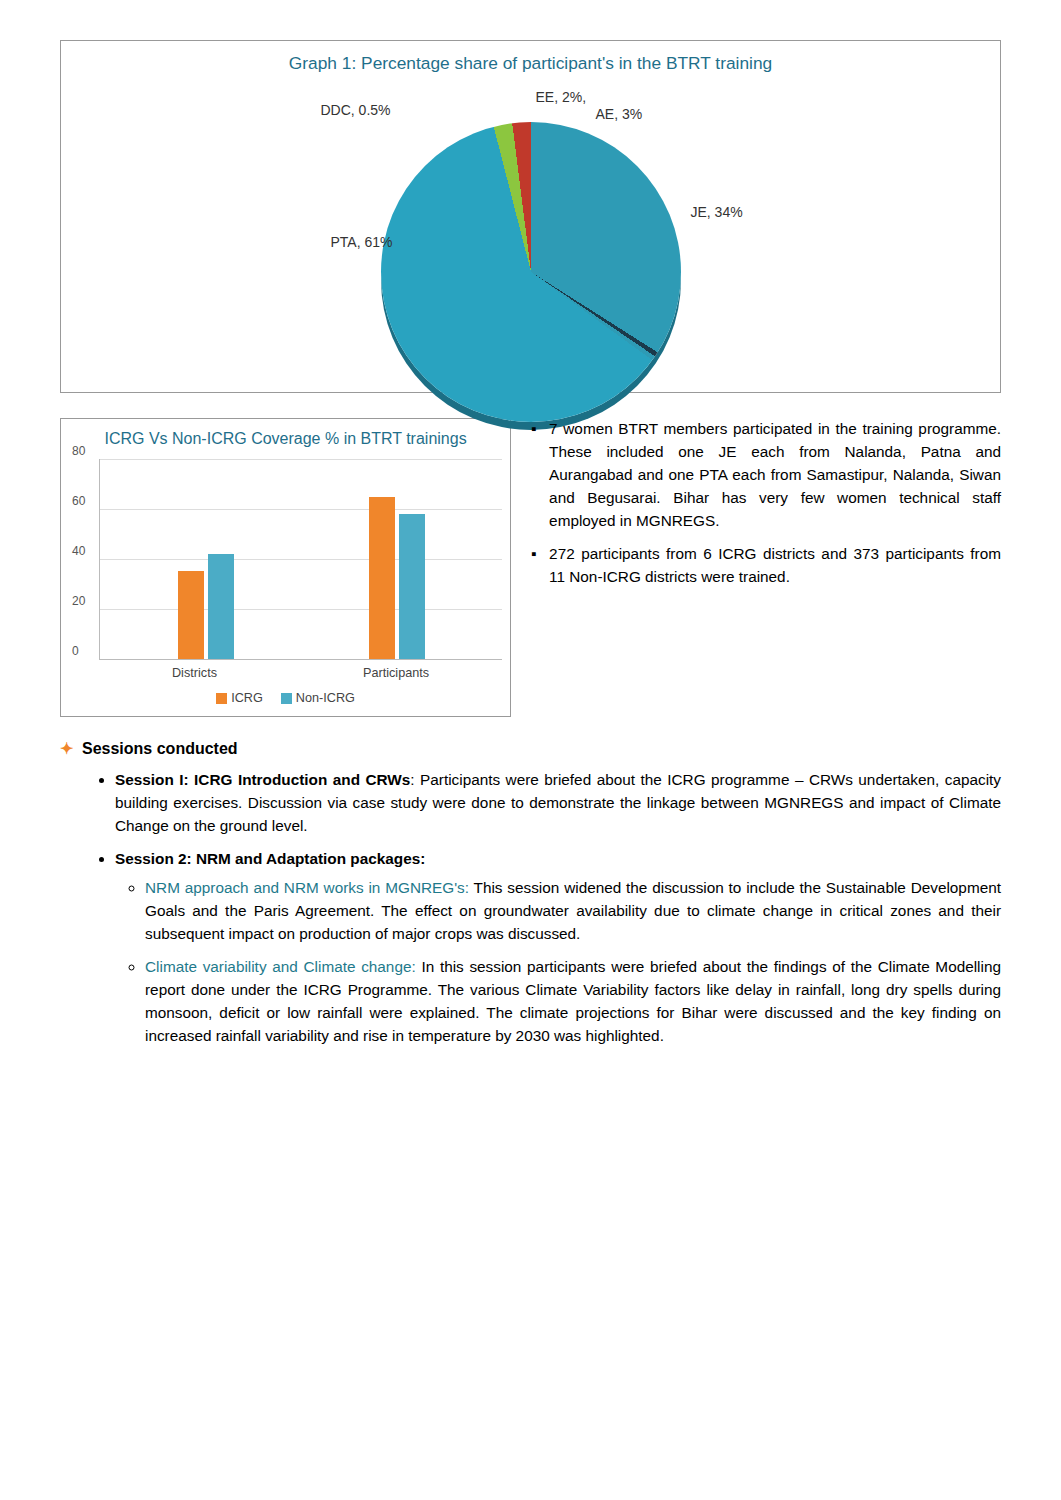Graph 1: Percentage share of participant's in the BTRT training
DDC, 0.5%
EE, 2%,
AE, 3%
JE, 34%
PTA, 61%
ICRG Vs Non-ICRG Coverage % in BTRT trainings
80 60 40 20 0
Districts Participants
ICRG Non-ICRG
7 women BTRT members participated in the training programme. These included one JE each from Nalanda, Patna and Aurangabad and one PTA each from Samastipur, Nalanda, Siwan and Begusarai. Bihar has very few women technical staff employed in MGNREGS.
272 participants from 6 ICRG districts and 373 participants from 11 Non-ICRG districts were trained.
Sessions conducted
Session I: ICRG Introduction and CRWs: Participants were briefed about the ICRG programme – CRWs undertaken, capacity building exercises. Discussion via case study were done to demonstrate the linkage between MGNREGS and impact of Climate Change on the ground level.
Session 2: NRM and Adaptation packages:
NRM approach and NRM works in MGNREG's: This session widened the discussion to include the Sustainable Development Goals and the Paris Agreement. The effect on groundwater availability due to climate change in critical zones and their subsequent impact on production of major crops was discussed.
Climate variability and Climate change: In this session participants were briefed about the findings of the Climate Modelling report done under the ICRG Programme. The various Climate Variability factors like delay in rainfall, long dry spells during monsoon, deficit or low rainfall were explained. The climate projections for Bihar were discussed and the key finding on increased rainfall variability and rise in temperature by 2030 was highlighted.